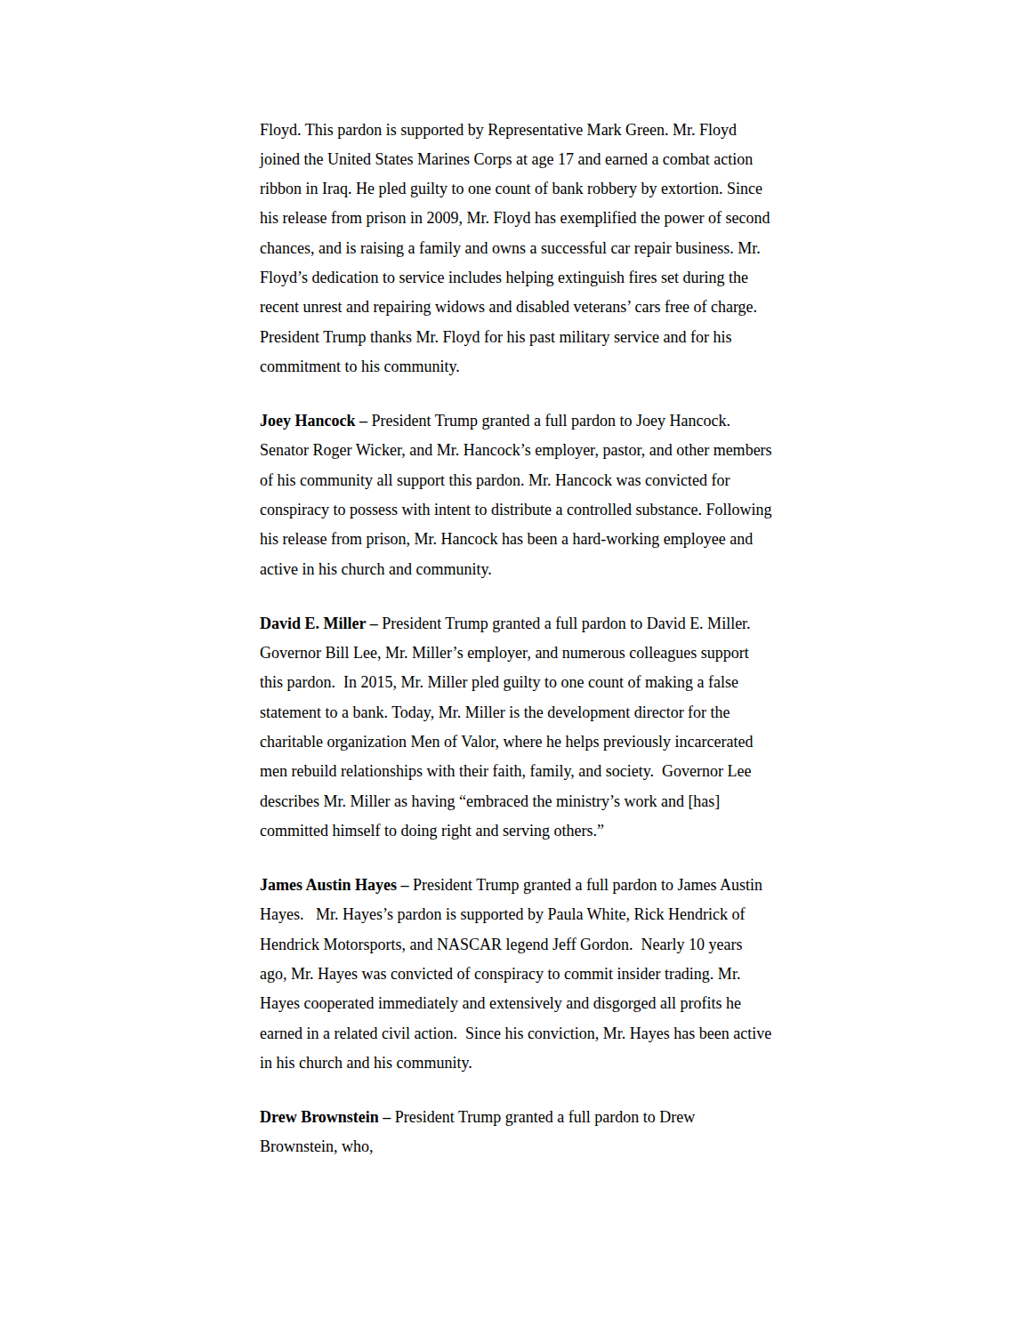Floyd. This pardon is supported by Representative Mark Green. Mr. Floyd joined the United States Marines Corps at age 17 and earned a combat action ribbon in Iraq. He pled guilty to one count of bank robbery by extortion. Since his release from prison in 2009, Mr. Floyd has exemplified the power of second chances, and is raising a family and owns a successful car repair business. Mr. Floyd’s dedication to service includes helping extinguish fires set during the recent unrest and repairing widows and disabled veterans’ cars free of charge. President Trump thanks Mr. Floyd for his past military service and for his commitment to his community.
Joey Hancock – President Trump granted a full pardon to Joey Hancock. Senator Roger Wicker, and Mr. Hancock’s employer, pastor, and other members of his community all support this pardon. Mr. Hancock was convicted for conspiracy to possess with intent to distribute a controlled substance. Following his release from prison, Mr. Hancock has been a hard-working employee and active in his church and community.
David E. Miller – President Trump granted a full pardon to David E. Miller. Governor Bill Lee, Mr. Miller’s employer, and numerous colleagues support this pardon. In 2015, Mr. Miller pled guilty to one count of making a false statement to a bank. Today, Mr. Miller is the development director for the charitable organization Men of Valor, where he helps previously incarcerated men rebuild relationships with their faith, family, and society. Governor Lee describes Mr. Miller as having “embraced the ministry’s work and [has] committed himself to doing right and serving others.”
James Austin Hayes – President Trump granted a full pardon to James Austin Hayes. Mr. Hayes’s pardon is supported by Paula White, Rick Hendrick of Hendrick Motorsports, and NASCAR legend Jeff Gordon. Nearly 10 years ago, Mr. Hayes was convicted of conspiracy to commit insider trading. Mr. Hayes cooperated immediately and extensively and disgorged all profits he earned in a related civil action. Since his conviction, Mr. Hayes has been active in his church and his community.
Drew Brownstein – President Trump granted a full pardon to Drew Brownstein, who,